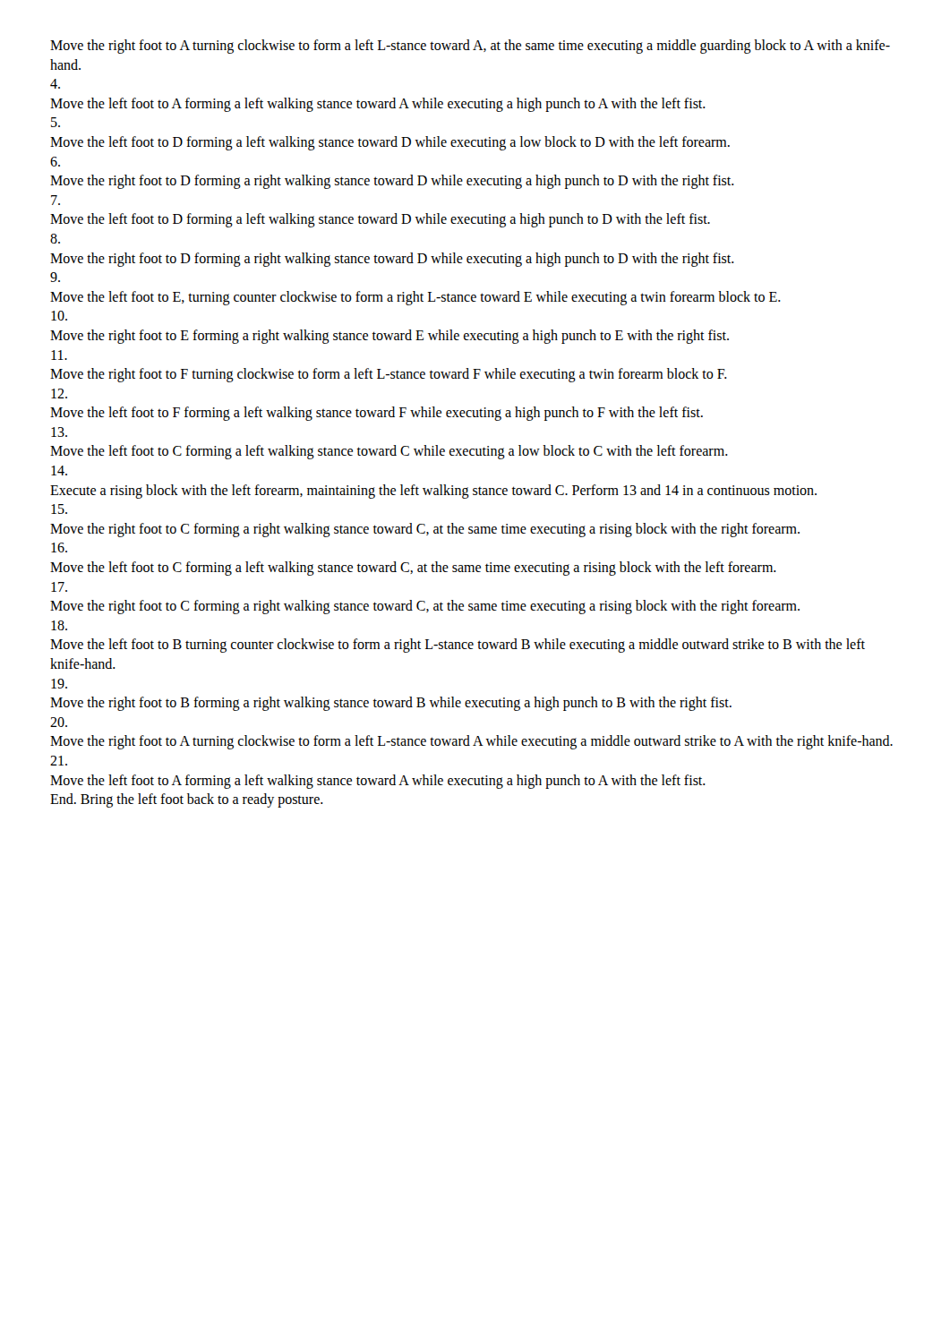Move the right foot to A turning clockwise to form a left L-stance toward A, at the same time executing a middle guarding block to A with a knife-hand.
4.
Move the left foot to A forming a left walking stance toward A while executing a high punch to A with the left fist.
5.
Move the left foot to D forming a left walking stance toward D while executing a low block to D with the left forearm.
6.
Move the right foot to D forming a right walking stance toward D while executing a high punch to D with the right fist.
7.
Move the left foot to D forming a left walking stance toward D while executing a high punch to D with the left fist.
8.
Move the right foot to D forming a right walking stance toward D while executing a high punch to D with the right fist.
9.
Move the left foot to E, turning counter clockwise to form a right L-stance toward E while executing a twin forearm block to E.
10.
Move the right foot to E forming a right walking stance toward E while executing a high punch to E with the right fist.
11.
Move the right foot to F turning clockwise to form a left L-stance toward F while executing a twin forearm block to F.
12.
Move the left foot to F forming a left walking stance toward F while executing a high punch to F with the left fist.
13.
Move the left foot to C forming a left walking stance toward C while executing a low block to C with the left forearm.
14.
Execute a rising block with the left forearm, maintaining the left walking stance toward C. Perform 13 and 14 in a continuous motion.
15.
Move the right foot to C forming a right walking stance toward C, at the same time executing a rising block with the right forearm.
16.
Move the left foot to C forming a left walking stance toward C, at the same time executing a rising block with the left forearm.
17.
Move the right foot to C forming a right walking stance toward C, at the same time executing a rising block with the right forearm.
18.
Move the left foot to B turning counter clockwise to form a right L-stance toward B while executing a middle outward strike to B with the left knife-hand.
19.
Move the right foot to B forming a right walking stance toward B while executing a high punch to B with the right fist.
20.
Move the right foot to A turning clockwise to form a left L-stance toward A while executing a middle outward strike to A with the right knife-hand.
21.
Move the left foot to A forming a left walking stance toward A while executing a high punch to A with the left fist.
End. Bring the left foot back to a ready posture.